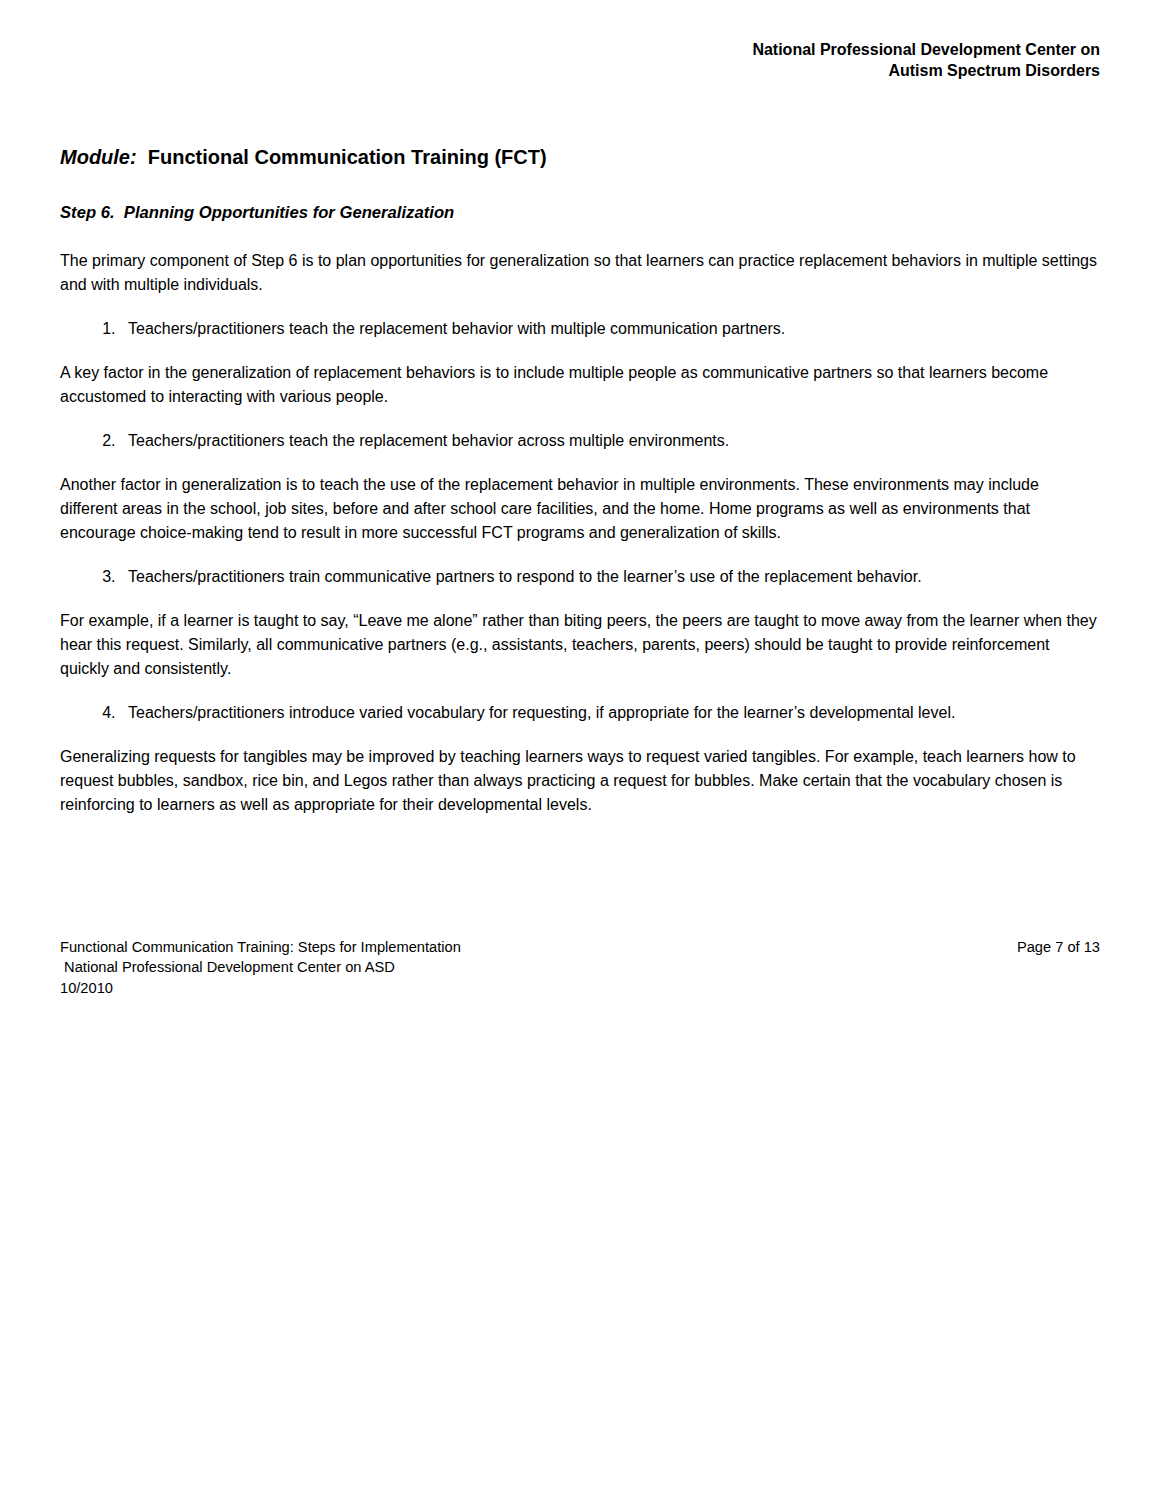National Professional Development Center on
Autism Spectrum Disorders
Module: Functional Communication Training (FCT)
Step 6. Planning Opportunities for Generalization
The primary component of Step 6 is to plan opportunities for generalization so that learners can practice replacement behaviors in multiple settings and with multiple individuals.
Teachers/practitioners teach the replacement behavior with multiple communication partners.
A key factor in the generalization of replacement behaviors is to include multiple people as communicative partners so that learners become accustomed to interacting with various people.
Teachers/practitioners teach the replacement behavior across multiple environments.
Another factor in generalization is to teach the use of the replacement behavior in multiple environments. These environments may include different areas in the school, job sites, before and after school care facilities, and the home. Home programs as well as environments that encourage choice-making tend to result in more successful FCT programs and generalization of skills.
Teachers/practitioners train communicative partners to respond to the learner’s use of the replacement behavior.
For example, if a learner is taught to say, “Leave me alone” rather than biting peers, the peers are taught to move away from the learner when they hear this request. Similarly, all communicative partners (e.g., assistants, teachers, parents, peers) should be taught to provide reinforcement quickly and consistently.
Teachers/practitioners introduce varied vocabulary for requesting, if appropriate for the learner’s developmental level.
Generalizing requests for tangibles may be improved by teaching learners ways to request varied tangibles. For example, teach learners how to request bubbles, sandbox, rice bin, and Legos rather than always practicing a request for bubbles. Make certain that the vocabulary chosen is reinforcing to learners as well as appropriate for their developmental levels.
Page 7 of 13 Functional Communication Training: Steps for Implementation National Professional Development Center on ASD 10/2010